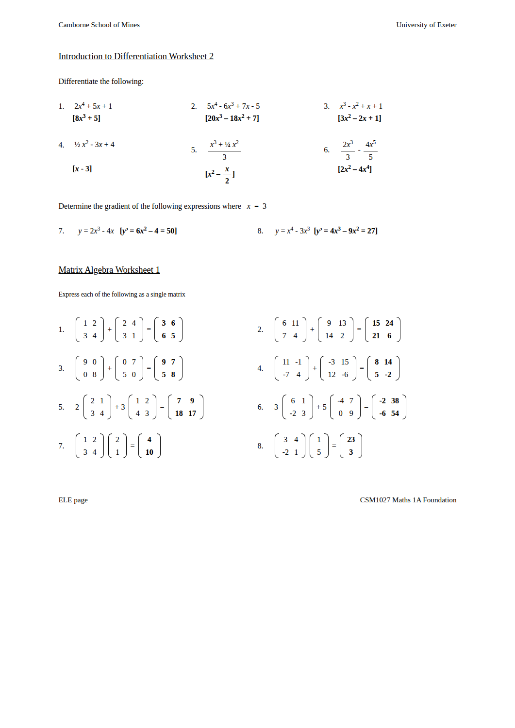Camborne School of Mines University of Exeter
Introduction to Differentiation Worksheet 2
Differentiate the following:
| 1. 2 x 4 + 5 x + 1 | 2. 5 x 4 - 6 x 3 + 7 x - 5 | 3. x 3 - x 2 + x + 1 |
| [8 x 3 + 5] | [20 x 3 – 18 x 2 + 7] | [3 x 2 – 2 x + 1] |
| 4. ½ x 2 - 3 x + 4 | 5. x 3 + ¼ x 2 3 | 6. 2 x 3 3 - 4 x 5 5 |
| [ x - 3] | [ x 2 – x 2 ] | [2 x 2 – 4 x 4 ] |
Determine the gradient of the following expressions where x = 3
| 7. y = 2 x 3 - 4 x [ y ’ = 6 x 2 – 4 = 50] | 8. y = x 4 - 3 x 3 [ y ’ = 4 x 3 – 9 x 2 = 27] |
Matrix Algebra Worksheet 1
Express each of the following as a single matrix
| 1. / 1 / 2 / / 3 / 4 / + / 2 / 4 / / 3 / 1 / = / 3 / 6 / / 6 / 5 / | 2. / 6 / 11 / / 7 / 4 / + / 9 / 13 / / 14 / 2 / = / 15 / 24 / / 21 / 6 / |
| 3. / 9 / 0 / / 0 / 8 / + / 0 / 7 / / 5 / 0 / = / 9 / 7 / / 5 / 8 / | 4. / 11 / -1 / / -7 / 4 / + / -3 / 15 / / 12 / -6 / = / 8 / 14 / / 5 / -2 / |
| 5. 2 / 2 / 1 / / 3 / 4 / + 3 / 1 / 2 / / 4 / 3 / = / 7 / 9 / / 18 / 17 / | 6. 3 / 6 / 1 / / -2 / 3 / + 5 / -4 / 7 / / 0 / 9 / = / -2 / 38 / / -6 / 54 / |
| 7. / 1 / 2 / / 3 / 4 / / 2 / / 1 / = / 4 / / 10 / | 8. / 3 / 4 / / -2 / 1 / / 1 / / 5 / = / 23 / / 3 / |
ELE page CSM1027 Maths 1A Foundation